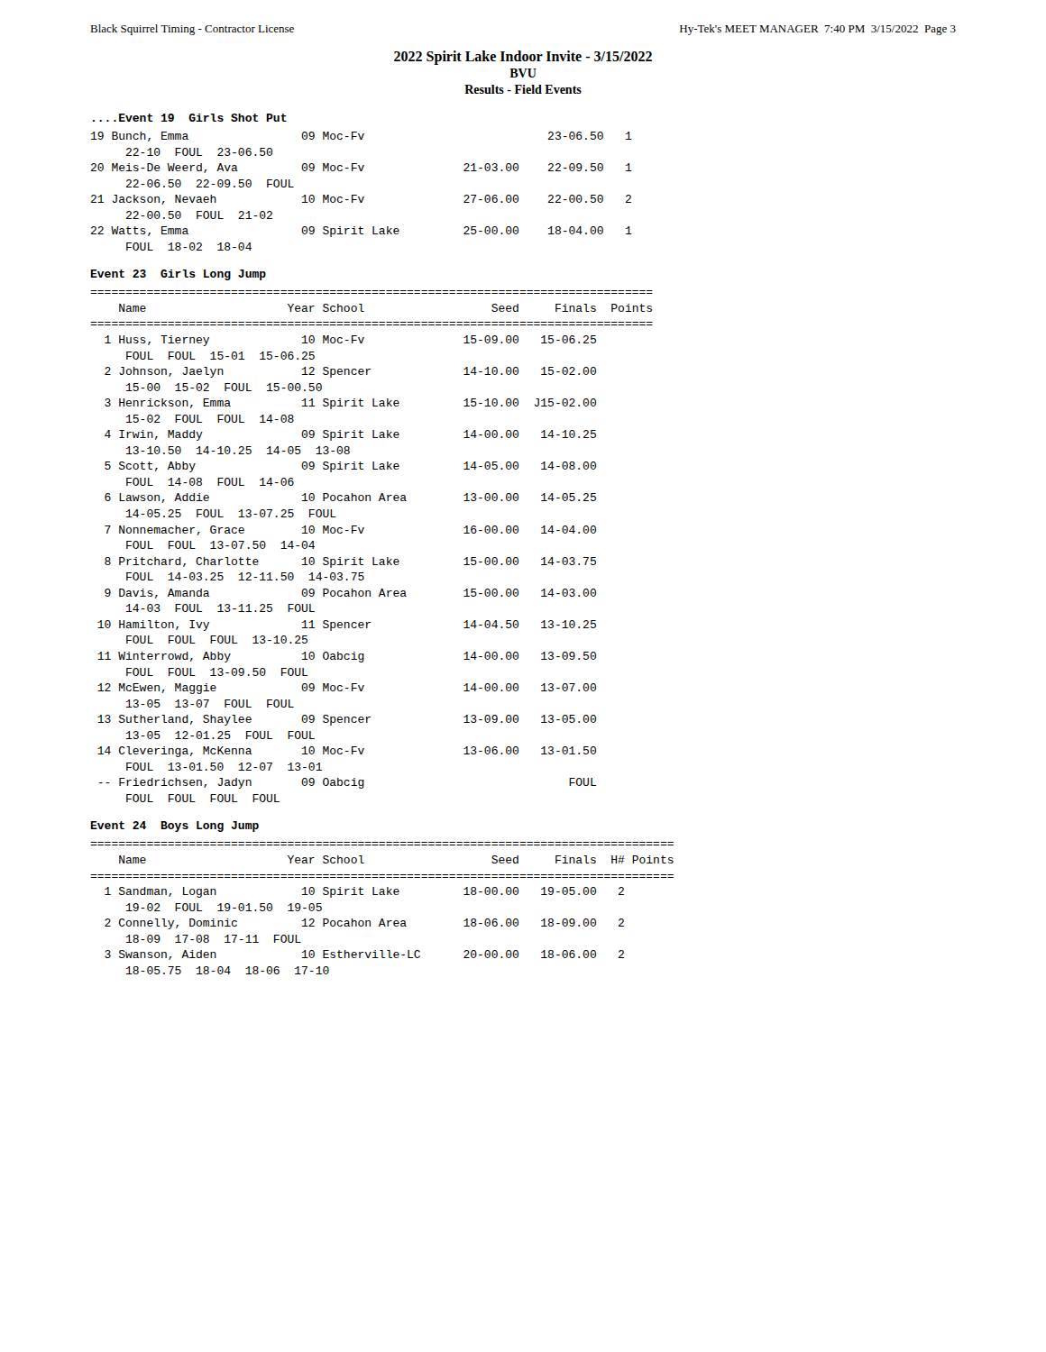Black Squirrel Timing - Contractor License Hy-Tek's MEET MANAGER 7:40 PM 3/15/2022 Page 3
2022 Spirit Lake Indoor Invite - 3/15/2022
BVU
Results - Field Events
....Event 19 Girls Shot Put
19 Bunch, Emma                09 Moc-Fv                          23-06.50   1
     22-10  FOUL  23-06.50
20 Meis-De Weerd, Ava         09 Moc-Fv              21-03.00    22-09.50   1
     22-06.50  22-09.50  FOUL
21 Jackson, Nevaeh            10 Moc-Fv              27-06.00    22-00.50   2
     22-00.50  FOUL  21-02
22 Watts, Emma                09 Spirit Lake         25-00.00    18-04.00   1
     FOUL  18-02  18-04
Event 23 Girls Long Jump
================================================================================
    Name                    Year School                  Seed     Finals  Points
================================================================================
  1 Huss, Tierney             10 Moc-Fv              15-09.00   15-06.25
     FOUL  FOUL  15-01  15-06.25
  2 Johnson, Jaelyn           12 Spencer             14-10.00   15-02.00
     15-00  15-02  FOUL  15-00.50
  3 Henrickson, Emma          11 Spirit Lake         15-10.00  J15-02.00
     15-02  FOUL  FOUL  14-08
  4 Irwin, Maddy              09 Spirit Lake         14-00.00   14-10.25
     13-10.50  14-10.25  14-05  13-08
  5 Scott, Abby               09 Spirit Lake         14-05.00   14-08.00
     FOUL  14-08  FOUL  14-06
  6 Lawson, Addie             10 Pocahon Area        13-00.00   14-05.25
     14-05.25  FOUL  13-07.25  FOUL
  7 Nonnemacher, Grace        10 Moc-Fv              16-00.00   14-04.00
     FOUL  FOUL  13-07.50  14-04
  8 Pritchard, Charlotte      10 Spirit Lake         15-00.00   14-03.75
     FOUL  14-03.25  12-11.50  14-03.75
  9 Davis, Amanda             09 Pocahon Area        15-00.00   14-03.00
     14-03  FOUL  13-11.25  FOUL
 10 Hamilton, Ivy             11 Spencer             14-04.50   13-10.25
     FOUL  FOUL  FOUL  13-10.25
 11 Winterrowd, Abby          10 Oabcig              14-00.00   13-09.50
     FOUL  FOUL  13-09.50  FOUL
 12 McEwen, Maggie            09 Moc-Fv              14-00.00   13-07.00
     13-05  13-07  FOUL  FOUL
 13 Sutherland, Shaylee       09 Spencer             13-09.00   13-05.00
     13-05  12-01.25  FOUL  FOUL
 14 Cleveringa, McKenna       10 Moc-Fv              13-06.00   13-01.50
     FOUL  13-01.50  12-07  13-01
 -- Friedrichsen, Jadyn       09 Oabcig                             FOUL
     FOUL  FOUL  FOUL  FOUL
Event 24 Boys Long Jump
===================================================================================
    Name                    Year School                  Seed     Finals  H# Points
===================================================================================
  1 Sandman, Logan            10 Spirit Lake         18-00.00   19-05.00   2
     19-02  FOUL  19-01.50  19-05
  2 Connelly, Dominic         12 Pocahon Area        18-06.00   18-09.00   2
     18-09  17-08  17-11  FOUL
  3 Swanson, Aiden            10 Estherville-LC      20-00.00   18-06.00   2
     18-05.75  18-04  18-06  17-10